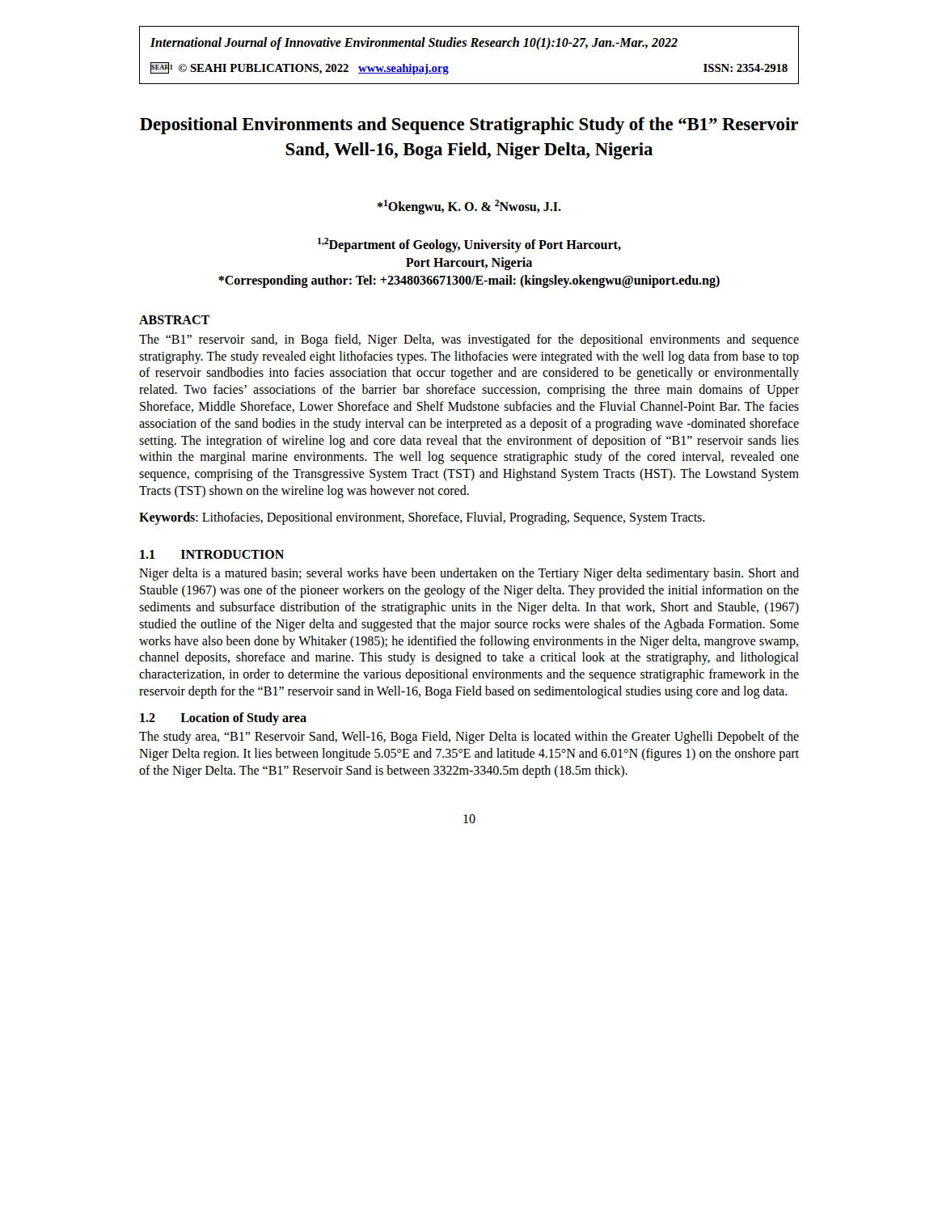International Journal of Innovative Environmental Studies Research 10(1):10-27, Jan.-Mar., 2022
SEAHI © SEAHI PUBLICATIONS, 2022 www.seahipaj.org ISSN: 2354-2918
Depositional Environments and Sequence Stratigraphic Study of the “B1” Reservoir Sand, Well-16, Boga Field, Niger Delta, Nigeria
*1Okengwu, K. O. & 2Nwosu, J.I.
1,2Department of Geology, University of Port Harcourt,
Port Harcourt, Nigeria *Corresponding author: Tel: +2348036671300/E-mail: (kingsley.okengwu@uniport.edu.ng)
ABSTRACT
The “B1” reservoir sand, in Boga field, Niger Delta, was investigated for the depositional environments and sequence stratigraphy. The study revealed eight lithofacies types. The lithofacies were integrated with the well log data from base to top of reservoir sandbodies into facies association that occur together and are considered to be genetically or environmentally related. Two facies’ associations of the barrier bar shoreface succession, comprising the three main domains of Upper Shoreface, Middle Shoreface, Lower Shoreface and Shelf Mudstone subfacies and the Fluvial Channel-Point Bar. The facies association of the sand bodies in the study interval can be interpreted as a deposit of a prograding wave -dominated shoreface setting. The integration of wireline log and core data reveal that the environment of deposition of “B1” reservoir sands lies within the marginal marine environments. The well log sequence stratigraphic study of the cored interval, revealed one sequence, comprising of the Transgressive System Tract (TST) and Highstand System Tracts (HST). The Lowstand System Tracts (TST) shown on the wireline log was however not cored.
Keywords: Lithofacies, Depositional environment, Shoreface, Fluvial, Prograding, Sequence, System Tracts.
1.1 INTRODUCTION
Niger delta is a matured basin; several works have been undertaken on the Tertiary Niger delta sedimentary basin. Short and Stauble (1967) was one of the pioneer workers on the geology of the Niger delta. They provided the initial information on the sediments and subsurface distribution of the stratigraphic units in the Niger delta. In that work, Short and Stauble, (1967) studied the outline of the Niger delta and suggested that the major source rocks were shales of the Agbada Formation. Some works have also been done by Whitaker (1985); he identified the following environments in the Niger delta, mangrove swamp, channel deposits, shoreface and marine. This study is designed to take a critical look at the stratigraphy, and lithological characterization, in order to determine the various depositional environments and the sequence stratigraphic framework in the reservoir depth for the “B1” reservoir sand in Well-16, Boga Field based on sedimentological studies using core and log data.
1.2 Location of Study area
The study area, “B1” Reservoir Sand, Well-16, Boga Field, Niger Delta is located within the Greater Ughelli Depobelt of the Niger Delta region. It lies between longitude 5.05°E and 7.35°E and latitude 4.15°N and 6.01°N (figures 1) on the onshore part of the Niger Delta. The “B1” Reservoir Sand is between 3322m-3340.5m depth (18.5m thick).
10